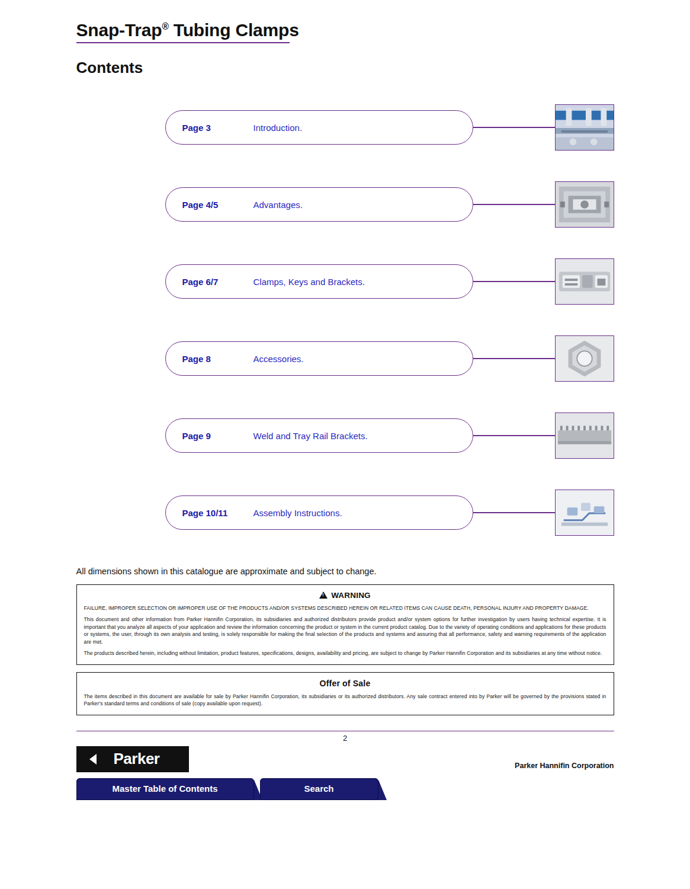Snap-Trap® Tubing Clamps
Contents
Page 3 Introduction.
Page 4/5 Advantages.
Page 6/7 Clamps, Keys and Brackets.
Page 8 Accessories.
Page 9 Weld and Tray Rail Brackets.
Page 10/11 Assembly Instructions.
All dimensions shown in this catalogue are approximate and subject to change.
WARNING
Failure, improper selection or improper use of the products and/or systems described herein or related items can cause death, personal injury and property damage.
This document and other information from Parker Hannifin Corporation, its subsidiaries and authorized distributors provide product and/or system options for further investigation by users having technical expertise. It is important that you analyze all aspects of your application and review the information concerning the product or system in the current product catalog. Due to the variety of operating conditions and applications for these products or systems, the user, through its own analysis and testing, is solely responsible for making the final selection of the products and systems and assuring that all performance, safety and warning requirements of the application are met.
The products described herein, including without limitation, product features, specifications, designs, availability and pricing, are subject to change by Parker Hannifin Corporation and its subsidiaries at any time without notice.
Offer of Sale
The items described in this document are available for sale by Parker Hannifin Corporation, its subsidiaries or its authorized distributors. Any sale contract entered into by Parker will be governed by the provisions stated in Parker's standard terms and conditions of sale (copy available upon request).
2
Parker
Parker Hannifin Corporation
Master Table of Contents
Search